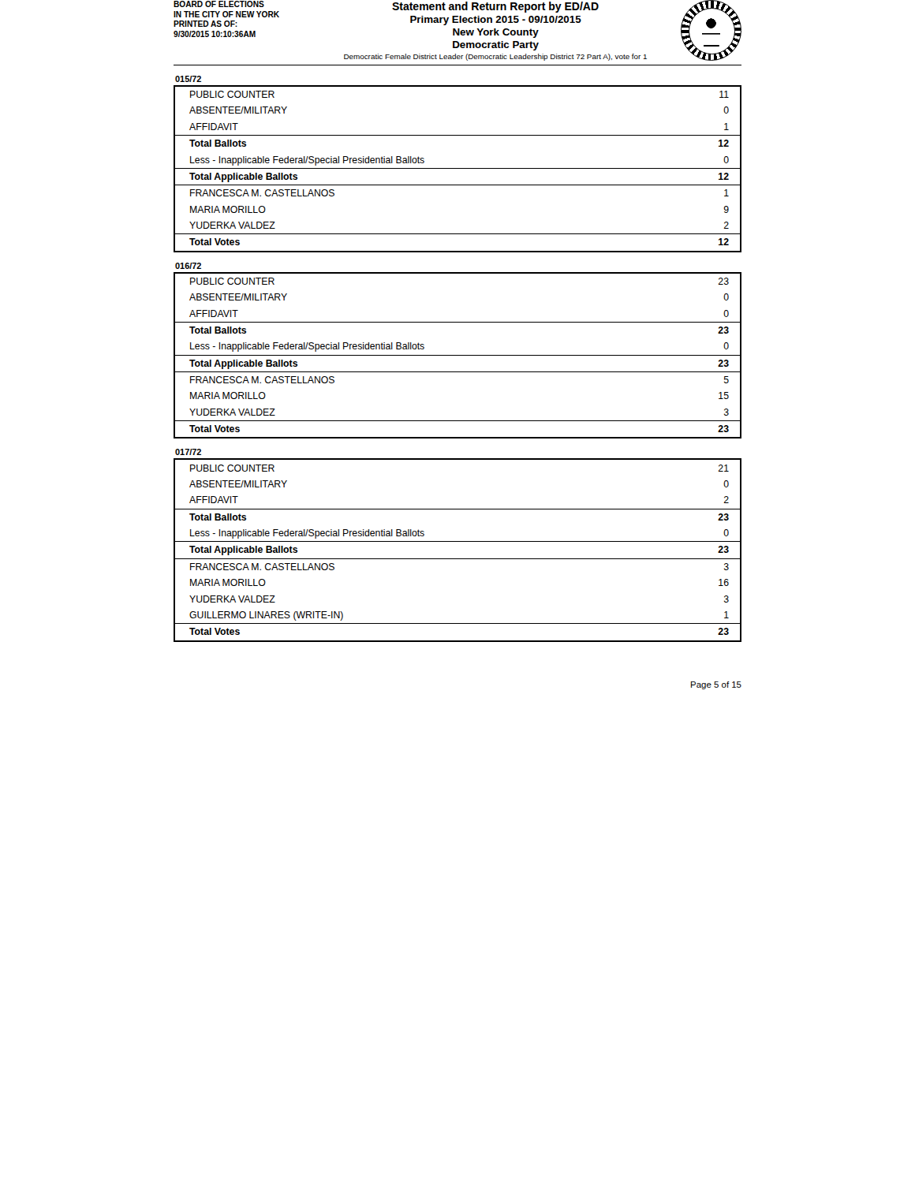BOARD OF ELECTIONS
IN THE CITY OF NEW YORK
PRINTED AS OF:
9/30/2015 10:10:36AM
Statement and Return Report by ED/AD
Primary Election 2015 - 09/10/2015
New York County
Democratic Party
Democratic Female District Leader (Democratic Leadership District 72 Part A), vote for 1
015/72
| PUBLIC COUNTER | 11 |
| ABSENTEE/MILITARY | 0 |
| AFFIDAVIT | 1 |
| Total Ballots | 12 |
| Less - Inapplicable Federal/Special Presidential Ballots | 0 |
| Total Applicable Ballots | 12 |
| FRANCESCA M. CASTELLANOS | 1 |
| MARIA MORILLO | 9 |
| YUDERKA VALDEZ | 2 |
| Total Votes | 12 |
016/72
| PUBLIC COUNTER | 23 |
| ABSENTEE/MILITARY | 0 |
| AFFIDAVIT | 0 |
| Total Ballots | 23 |
| Less - Inapplicable Federal/Special Presidential Ballots | 0 |
| Total Applicable Ballots | 23 |
| FRANCESCA M. CASTELLANOS | 5 |
| MARIA MORILLO | 15 |
| YUDERKA VALDEZ | 3 |
| Total Votes | 23 |
017/72
| PUBLIC COUNTER | 21 |
| ABSENTEE/MILITARY | 0 |
| AFFIDAVIT | 2 |
| Total Ballots | 23 |
| Less - Inapplicable Federal/Special Presidential Ballots | 0 |
| Total Applicable Ballots | 23 |
| FRANCESCA M. CASTELLANOS | 3 |
| MARIA MORILLO | 16 |
| YUDERKA VALDEZ | 3 |
| GUILLERMO LINARES (WRITE-IN) | 1 |
| Total Votes | 23 |
Page 5 of 15